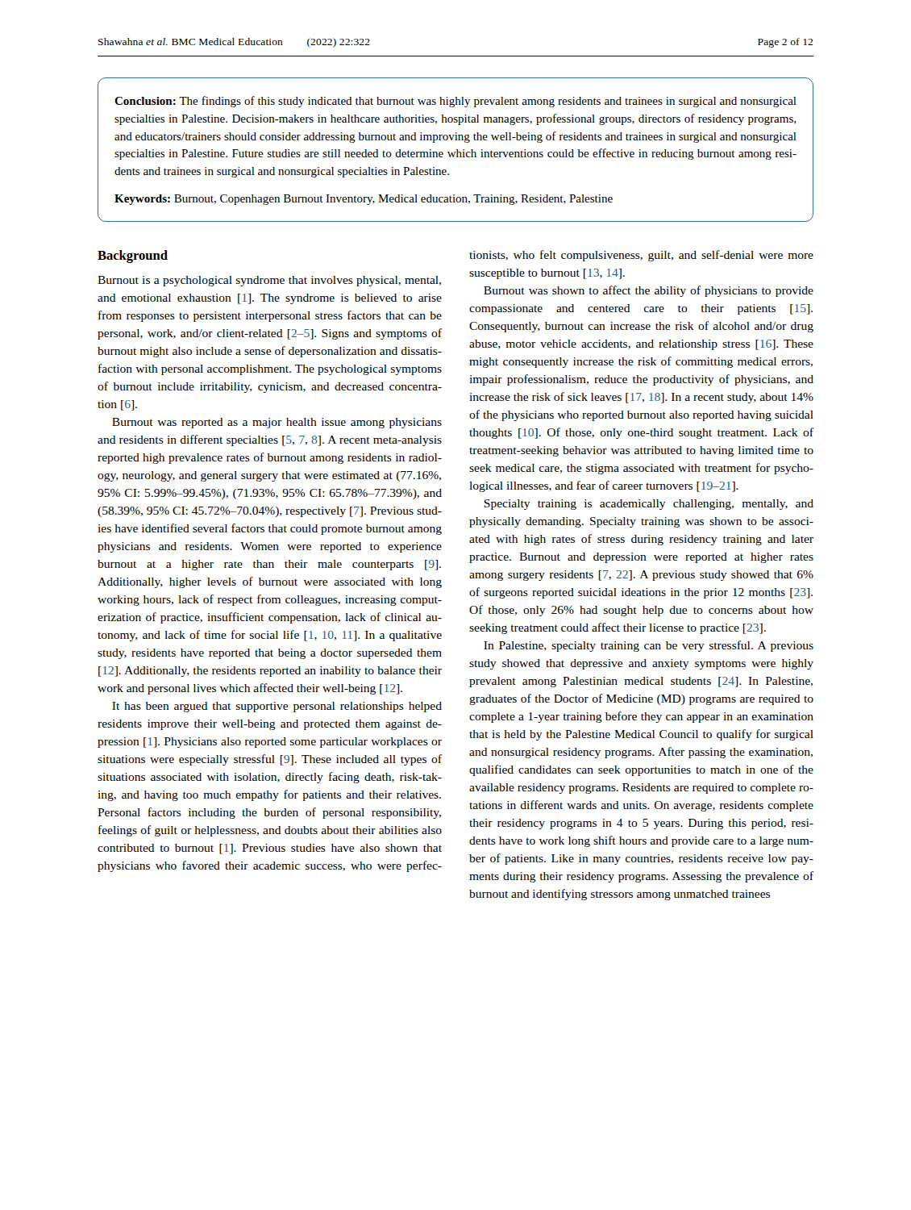Shawahna et al. BMC Medical Education (2022) 22:322
Page 2 of 12
Conclusion: The findings of this study indicated that burnout was highly prevalent among residents and trainees in surgical and nonsurgical specialties in Palestine. Decision-makers in healthcare authorities, hospital managers, professional groups, directors of residency programs, and educators/trainers should consider addressing burnout and improving the well-being of residents and trainees in surgical and nonsurgical specialties in Palestine. Future studies are still needed to determine which interventions could be effective in reducing burnout among residents and trainees in surgical and nonsurgical specialties in Palestine.
Keywords: Burnout, Copenhagen Burnout Inventory, Medical education, Training, Resident, Palestine
Background
Burnout is a psychological syndrome that involves physical, mental, and emotional exhaustion [1]. The syndrome is believed to arise from responses to persistent interpersonal stress factors that can be personal, work, and/or client-related [2–5]. Signs and symptoms of burnout might also include a sense of depersonalization and dissatisfaction with personal accomplishment. The psychological symptoms of burnout include irritability, cynicism, and decreased concentration [6].
Burnout was reported as a major health issue among physicians and residents in different specialties [5, 7, 8]. A recent meta-analysis reported high prevalence rates of burnout among residents in radiology, neurology, and general surgery that were estimated at (77.16%, 95% CI: 5.99%–99.45%), (71.93%, 95% CI: 65.78%–77.39%), and (58.39%, 95% CI: 45.72%–70.04%), respectively [7]. Previous studies have identified several factors that could promote burnout among physicians and residents. Women were reported to experience burnout at a higher rate than their male counterparts [9]. Additionally, higher levels of burnout were associated with long working hours, lack of respect from colleagues, increasing computerization of practice, insufficient compensation, lack of clinical autonomy, and lack of time for social life [1, 10, 11]. In a qualitative study, residents have reported that being a doctor superseded them [12]. Additionally, the residents reported an inability to balance their work and personal lives which affected their well-being [12].
It has been argued that supportive personal relationships helped residents improve their well-being and protected them against depression [1]. Physicians also reported some particular workplaces or situations were especially stressful [9]. These included all types of situations associated with isolation, directly facing death, risk-taking, and having too much empathy for patients and their relatives. Personal factors including the burden of personal responsibility, feelings of guilt or helplessness, and doubts about their abilities also contributed to burnout [1]. Previous studies have also shown that physicians who favored their academic success, who were perfectionists, who felt compulsiveness, guilt, and self-denial were more susceptible to burnout [13, 14].
Burnout was shown to affect the ability of physicians to provide compassionate and centered care to their patients [15]. Consequently, burnout can increase the risk of alcohol and/or drug abuse, motor vehicle accidents, and relationship stress [16]. These might consequently increase the risk of committing medical errors, impair professionalism, reduce the productivity of physicians, and increase the risk of sick leaves [17, 18]. In a recent study, about 14% of the physicians who reported burnout also reported having suicidal thoughts [10]. Of those, only one-third sought treatment. Lack of treatment-seeking behavior was attributed to having limited time to seek medical care, the stigma associated with treatment for psychological illnesses, and fear of career turnovers [19–21].
Specialty training is academically challenging, mentally, and physically demanding. Specialty training was shown to be associated with high rates of stress during residency training and later practice. Burnout and depression were reported at higher rates among surgery residents [7, 22]. A previous study showed that 6% of surgeons reported suicidal ideations in the prior 12 months [23]. Of those, only 26% had sought help due to concerns about how seeking treatment could affect their license to practice [23].
In Palestine, specialty training can be very stressful. A previous study showed that depressive and anxiety symptoms were highly prevalent among Palestinian medical students [24]. In Palestine, graduates of the Doctor of Medicine (MD) programs are required to complete a 1-year training before they can appear in an examination that is held by the Palestine Medical Council to qualify for surgical and nonsurgical residency programs. After passing the examination, qualified candidates can seek opportunities to match in one of the available residency programs. Residents are required to complete rotations in different wards and units. On average, residents complete their residency programs in 4 to 5 years. During this period, residents have to work long shift hours and provide care to a large number of patients. Like in many countries, residents receive low payments during their residency programs. Assessing the prevalence of burnout and identifying stressors among unmatched trainees